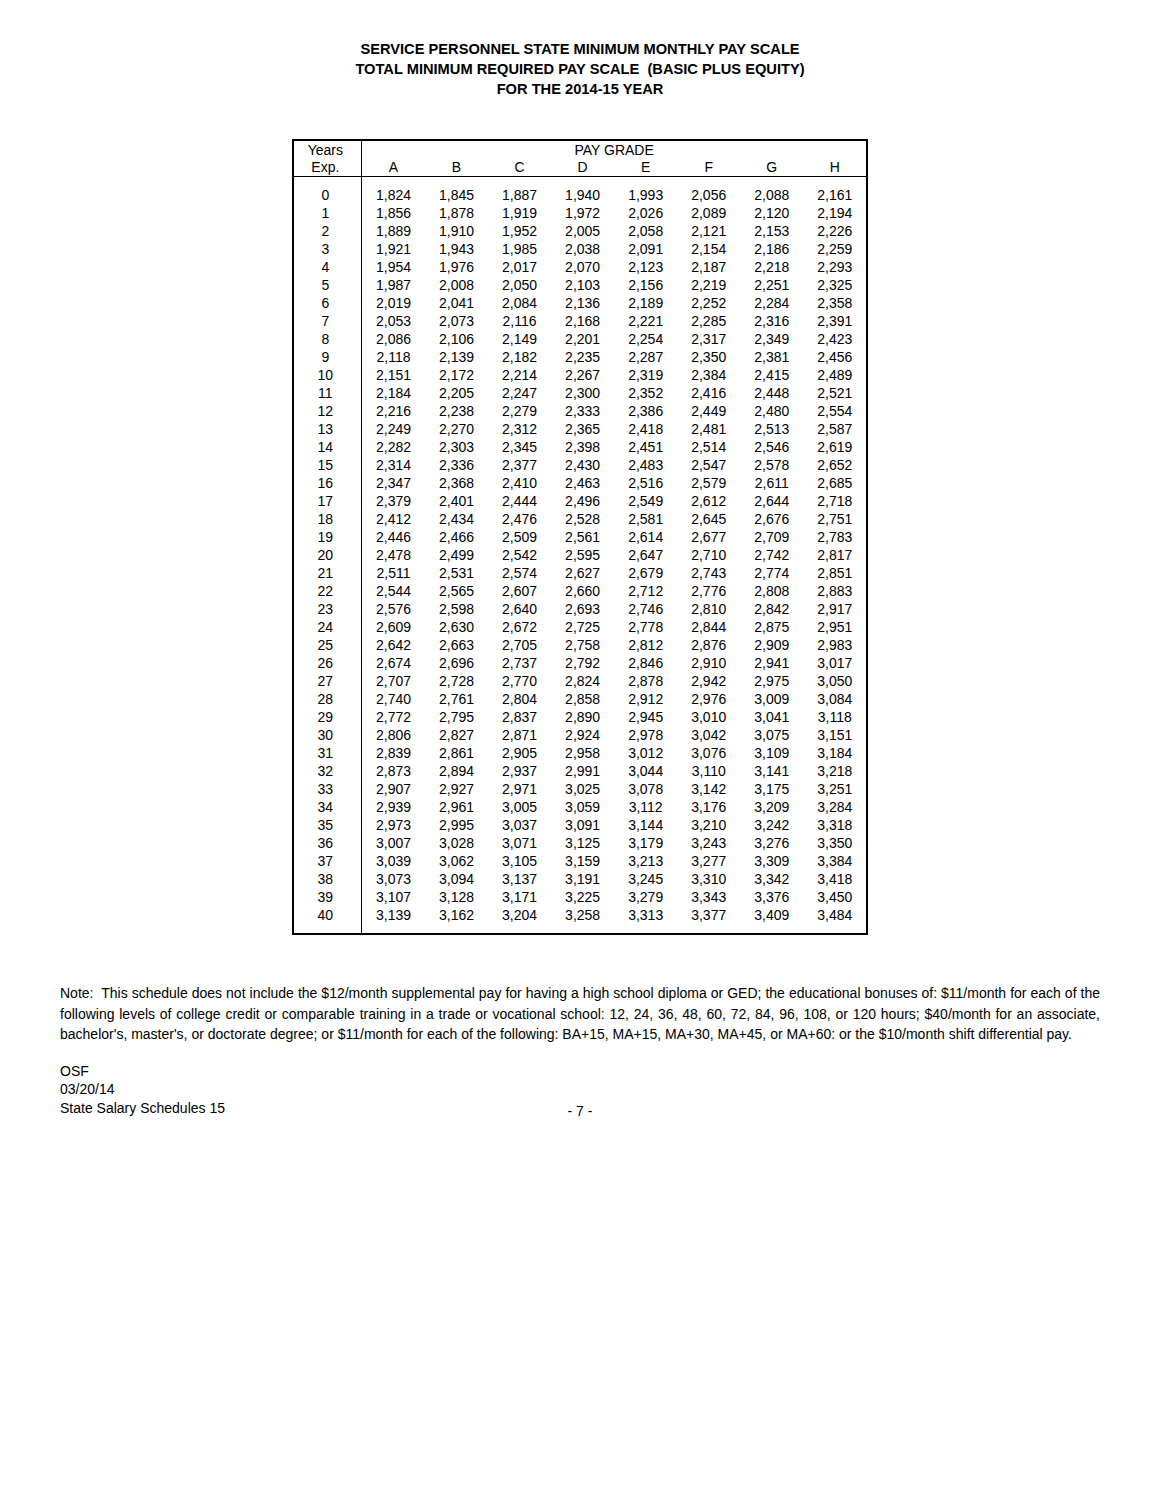Service Personnel State Minimum Monthly Pay Scale
Total Minimum Required Pay Scale (Basic Plus Equity)
For the 2014-15 Year
| Years | PAY GRADE |
| --- | --- |
| Exp. | A | B | C | D | E | F | G | H |
| 0 | 1,824 | 1,845 | 1,887 | 1,940 | 1,993 | 2,056 | 2,088 | 2,161 |
| 1 | 1,856 | 1,878 | 1,919 | 1,972 | 2,026 | 2,089 | 2,120 | 2,194 |
| 2 | 1,889 | 1,910 | 1,952 | 2,005 | 2,058 | 2,121 | 2,153 | 2,226 |
| 3 | 1,921 | 1,943 | 1,985 | 2,038 | 2,091 | 2,154 | 2,186 | 2,259 |
| 4 | 1,954 | 1,976 | 2,017 | 2,070 | 2,123 | 2,187 | 2,218 | 2,293 |
| 5 | 1,987 | 2,008 | 2,050 | 2,103 | 2,156 | 2,219 | 2,251 | 2,325 |
| 6 | 2,019 | 2,041 | 2,084 | 2,136 | 2,189 | 2,252 | 2,284 | 2,358 |
| 7 | 2,053 | 2,073 | 2,116 | 2,168 | 2,221 | 2,285 | 2,316 | 2,391 |
| 8 | 2,086 | 2,106 | 2,149 | 2,201 | 2,254 | 2,317 | 2,349 | 2,423 |
| 9 | 2,118 | 2,139 | 2,182 | 2,235 | 2,287 | 2,350 | 2,381 | 2,456 |
| 10 | 2,151 | 2,172 | 2,214 | 2,267 | 2,319 | 2,384 | 2,415 | 2,489 |
| 11 | 2,184 | 2,205 | 2,247 | 2,300 | 2,352 | 2,416 | 2,448 | 2,521 |
| 12 | 2,216 | 2,238 | 2,279 | 2,333 | 2,386 | 2,449 | 2,480 | 2,554 |
| 13 | 2,249 | 2,270 | 2,312 | 2,365 | 2,418 | 2,481 | 2,513 | 2,587 |
| 14 | 2,282 | 2,303 | 2,345 | 2,398 | 2,451 | 2,514 | 2,546 | 2,619 |
| 15 | 2,314 | 2,336 | 2,377 | 2,430 | 2,483 | 2,547 | 2,578 | 2,652 |
| 16 | 2,347 | 2,368 | 2,410 | 2,463 | 2,516 | 2,579 | 2,611 | 2,685 |
| 17 | 2,379 | 2,401 | 2,444 | 2,496 | 2,549 | 2,612 | 2,644 | 2,718 |
| 18 | 2,412 | 2,434 | 2,476 | 2,528 | 2,581 | 2,645 | 2,676 | 2,751 |
| 19 | 2,446 | 2,466 | 2,509 | 2,561 | 2,614 | 2,677 | 2,709 | 2,783 |
| 20 | 2,478 | 2,499 | 2,542 | 2,595 | 2,647 | 2,710 | 2,742 | 2,817 |
| 21 | 2,511 | 2,531 | 2,574 | 2,627 | 2,679 | 2,743 | 2,774 | 2,851 |
| 22 | 2,544 | 2,565 | 2,607 | 2,660 | 2,712 | 2,776 | 2,808 | 2,883 |
| 23 | 2,576 | 2,598 | 2,640 | 2,693 | 2,746 | 2,810 | 2,842 | 2,917 |
| 24 | 2,609 | 2,630 | 2,672 | 2,725 | 2,778 | 2,844 | 2,875 | 2,951 |
| 25 | 2,642 | 2,663 | 2,705 | 2,758 | 2,812 | 2,876 | 2,909 | 2,983 |
| 26 | 2,674 | 2,696 | 2,737 | 2,792 | 2,846 | 2,910 | 2,941 | 3,017 |
| 27 | 2,707 | 2,728 | 2,770 | 2,824 | 2,878 | 2,942 | 2,975 | 3,050 |
| 28 | 2,740 | 2,761 | 2,804 | 2,858 | 2,912 | 2,976 | 3,009 | 3,084 |
| 29 | 2,772 | 2,795 | 2,837 | 2,890 | 2,945 | 3,010 | 3,041 | 3,118 |
| 30 | 2,806 | 2,827 | 2,871 | 2,924 | 2,978 | 3,042 | 3,075 | 3,151 |
| 31 | 2,839 | 2,861 | 2,905 | 2,958 | 3,012 | 3,076 | 3,109 | 3,184 |
| 32 | 2,873 | 2,894 | 2,937 | 2,991 | 3,044 | 3,110 | 3,141 | 3,218 |
| 33 | 2,907 | 2,927 | 2,971 | 3,025 | 3,078 | 3,142 | 3,175 | 3,251 |
| 34 | 2,939 | 2,961 | 3,005 | 3,059 | 3,112 | 3,176 | 3,209 | 3,284 |
| 35 | 2,973 | 2,995 | 3,037 | 3,091 | 3,144 | 3,210 | 3,242 | 3,318 |
| 36 | 3,007 | 3,028 | 3,071 | 3,125 | 3,179 | 3,243 | 3,276 | 3,350 |
| 37 | 3,039 | 3,062 | 3,105 | 3,159 | 3,213 | 3,277 | 3,309 | 3,384 |
| 38 | 3,073 | 3,094 | 3,137 | 3,191 | 3,245 | 3,310 | 3,342 | 3,418 |
| 39 | 3,107 | 3,128 | 3,171 | 3,225 | 3,279 | 3,343 | 3,376 | 3,450 |
| 40 | 3,139 | 3,162 | 3,204 | 3,258 | 3,313 | 3,377 | 3,409 | 3,484 |
Note: This schedule does not include the $12/month supplemental pay for having a high school diploma or GED; the educational bonuses of: $11/month for each of the following levels of college credit or comparable training in a trade or vocational school: 12, 24, 36, 48, 60, 72, 84, 96, 108, or 120 hours; $40/month for an associate, bachelor's, master's, or doctorate degree; or $11/month for each of the following: BA+15, MA+15, MA+30, MA+45, or MA+60: or the $10/month shift differential pay.
OSF
03/20/14
State Salary Schedules 15
- 7 -